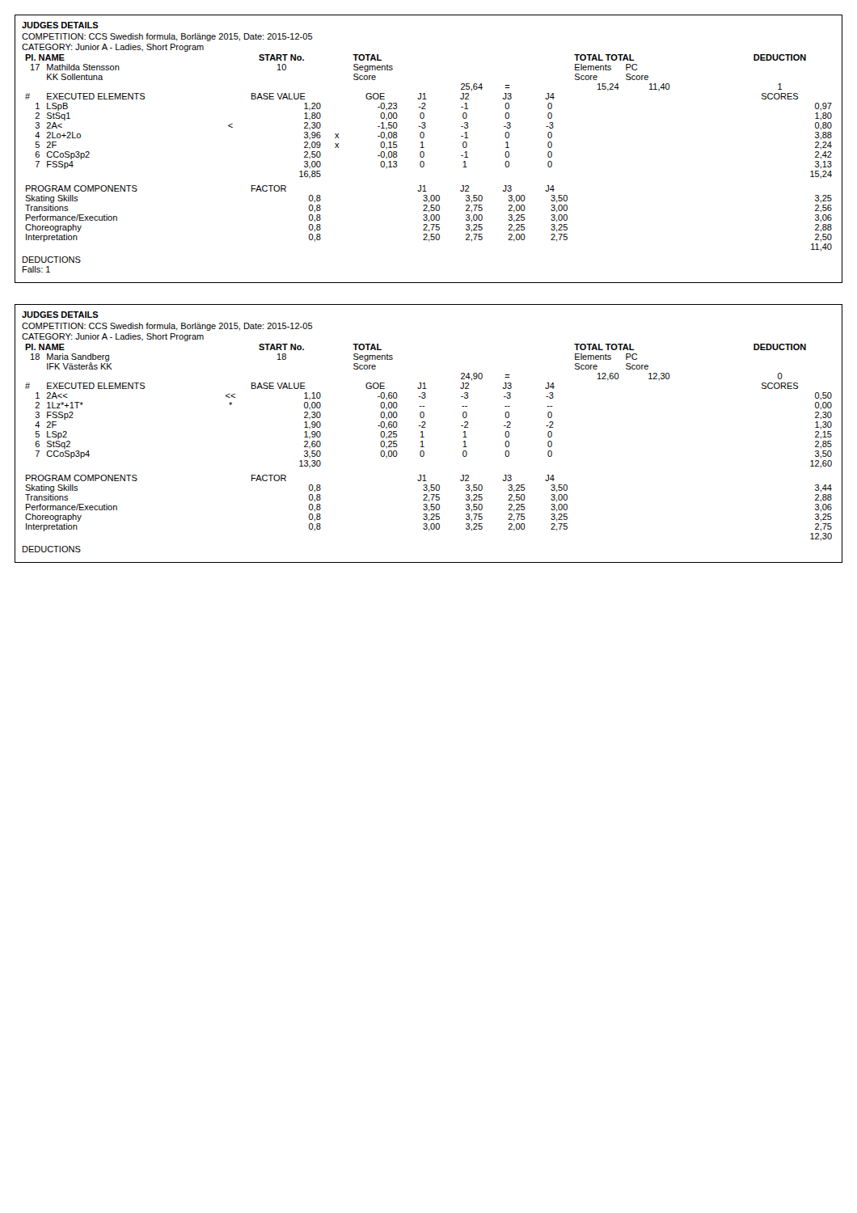JUDGES DETAILS
COMPETITION: CCS Swedish formula, Borlänge 2015, Date: 2015-12-05
CATEGORY: Junior A - Ladies, Short Program
| Pl. NAME | START No. | TOTAL | | TOTAL TOTAL | | DEDUCTION |
| 17 | Mathilda Stensson | 10 | Segments | | Elements | PC | | |
| | KK Sollentuna | | Score | | Score | Score | | |
| | | | 25,64 | = | | 15,24 | 11,40 | | 1 |
| # | EXECUTED ELEMENTS | | BASE VALUE | | GOE | J1 | J2 | J3 | J4 | | | | SCORES |
| 1 | LSpB | | 1,20 | | -0,23 | -2 | -1 | 0 | 0 | | | | 0,97 |
| 2 | StSq1 | | 1,80 | | 0,00 | 0 | 0 | 0 | 0 | | | | 1,80 |
| 3 | 2A< | < | 2,30 | | -1,50 | -3 | -3 | -3 | -3 | | | | 0,80 |
| 4 | 2Lo+2Lo | | 3,96 | x | -0,08 | 0 | -1 | 0 | 0 | | | | 3,88 |
| 5 | 2F | | 2,09 | x | 0,15 | 1 | 0 | 1 | 0 | | | | 2,24 |
| 6 | CCoSp3p2 | | 2,50 | | -0,08 | 0 | -1 | 0 | 0 | | | | 2,42 |
| 7 | FSSp4 | | 3,00 | | 0,13 | 0 | 1 | 0 | 0 | | | | 3,13 |
| | | | 16,85 | | | | | | | | | | 15,24 |
| PROGRAM COMPONENTS | | FACTOR | | | J1 | J2 | J3 | J4 | | | | |
| Skating Skills | | 0,8 | | | 3,00 | 3,50 | 3,00 | 3,50 | | | | 3,25 |
| Transitions | | 0,8 | | | 2,50 | 2,75 | 2,00 | 3,00 | | | | 2,56 |
| Performance/Execution | | 0,8 | | | 3,00 | 3,00 | 3,25 | 3,00 | | | | 3,06 |
| Choreography | | 0,8 | | | 2,75 | 3,25 | 2,25 | 3,25 | | | | 2,88 |
| Interpretation | | 0,8 | | | 2,50 | 2,75 | 2,00 | 2,75 | | | | 2,50 |
| | 11,40 |
DEDUCTIONS
Falls: 1
JUDGES DETAILS
COMPETITION: CCS Swedish formula, Borlänge 2015, Date: 2015-12-05
CATEGORY: Junior A - Ladies, Short Program
| Pl. NAME | START No. | TOTAL | | TOTAL TOTAL | | DEDUCTION |
| 18 | Maria Sandberg | 18 | Segments | | Elements | PC | | |
| | IFK Västerås KK | | Score | | Score | Score | | |
| | | | 24,90 | = | | 12,60 | 12,30 | | 0 |
| # | EXECUTED ELEMENTS | | BASE VALUE | | GOE | J1 | J2 | J3 | J4 | | | | SCORES |
| 1 | 2A<< | << | 1,10 | | -0,60 | -3 | -3 | -3 | -3 | | | | 0,50 |
| 2 | 1Lz*+1T* | * | 0,00 | | 0,00 | -- | -- | -- | -- | | | | 0,00 |
| 3 | FSSp2 | | 2,30 | | 0,00 | 0 | 0 | 0 | 0 | | | | 2,30 |
| 4 | 2F | | 1,90 | | -0,60 | -2 | -2 | -2 | -2 | | | | 1,30 |
| 5 | LSp2 | | 1,90 | | 0,25 | 1 | 1 | 0 | 0 | | | | 2,15 |
| 6 | StSq2 | | 2,60 | | 0,25 | 1 | 1 | 0 | 0 | | | | 2,85 |
| 7 | CCoSp3p4 | | 3,50 | | 0,00 | 0 | 0 | 0 | 0 | | | | 3,50 |
| | | | 13,30 | | | | | | | | | | 12,60 |
| PROGRAM COMPONENTS | | FACTOR | | | J1 | J2 | J3 | J4 | | | | |
| Skating Skills | | 0,8 | | | 3,50 | 3,50 | 3,25 | 3,50 | | | | 3,44 |
| Transitions | | 0,8 | | | 2,75 | 3,25 | 2,50 | 3,00 | | | | 2,88 |
| Performance/Execution | | 0,8 | | | 3,50 | 3,50 | 2,25 | 3,00 | | | | 3,06 |
| Choreography | | 0,8 | | | 3,25 | 3,75 | 2,75 | 3,25 | | | | 3,25 |
| Interpretation | | 0,8 | | | 3,00 | 3,25 | 2,00 | 2,75 | | | | 2,75 |
| | 12,30 |
DEDUCTIONS